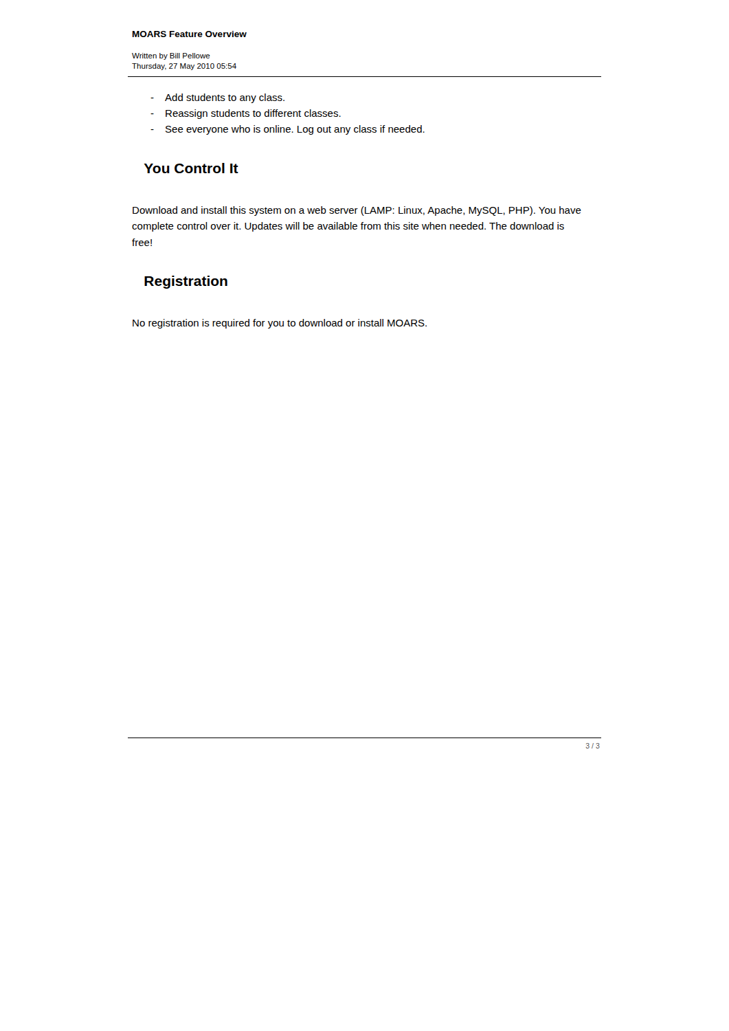MOARS Feature Overview
Written by Bill Pellowe
Thursday, 27 May 2010 05:54
Add students to any class.
Reassign students to different classes.
See everyone who is online. Log out any class if needed.
You Control It
Download and install this system on a web server (LAMP: Linux, Apache, MySQL, PHP). You have complete control over it. Updates will be available from this site when needed. The download is free!
Registration
No registration is required for you to download or install MOARS.
3 / 3